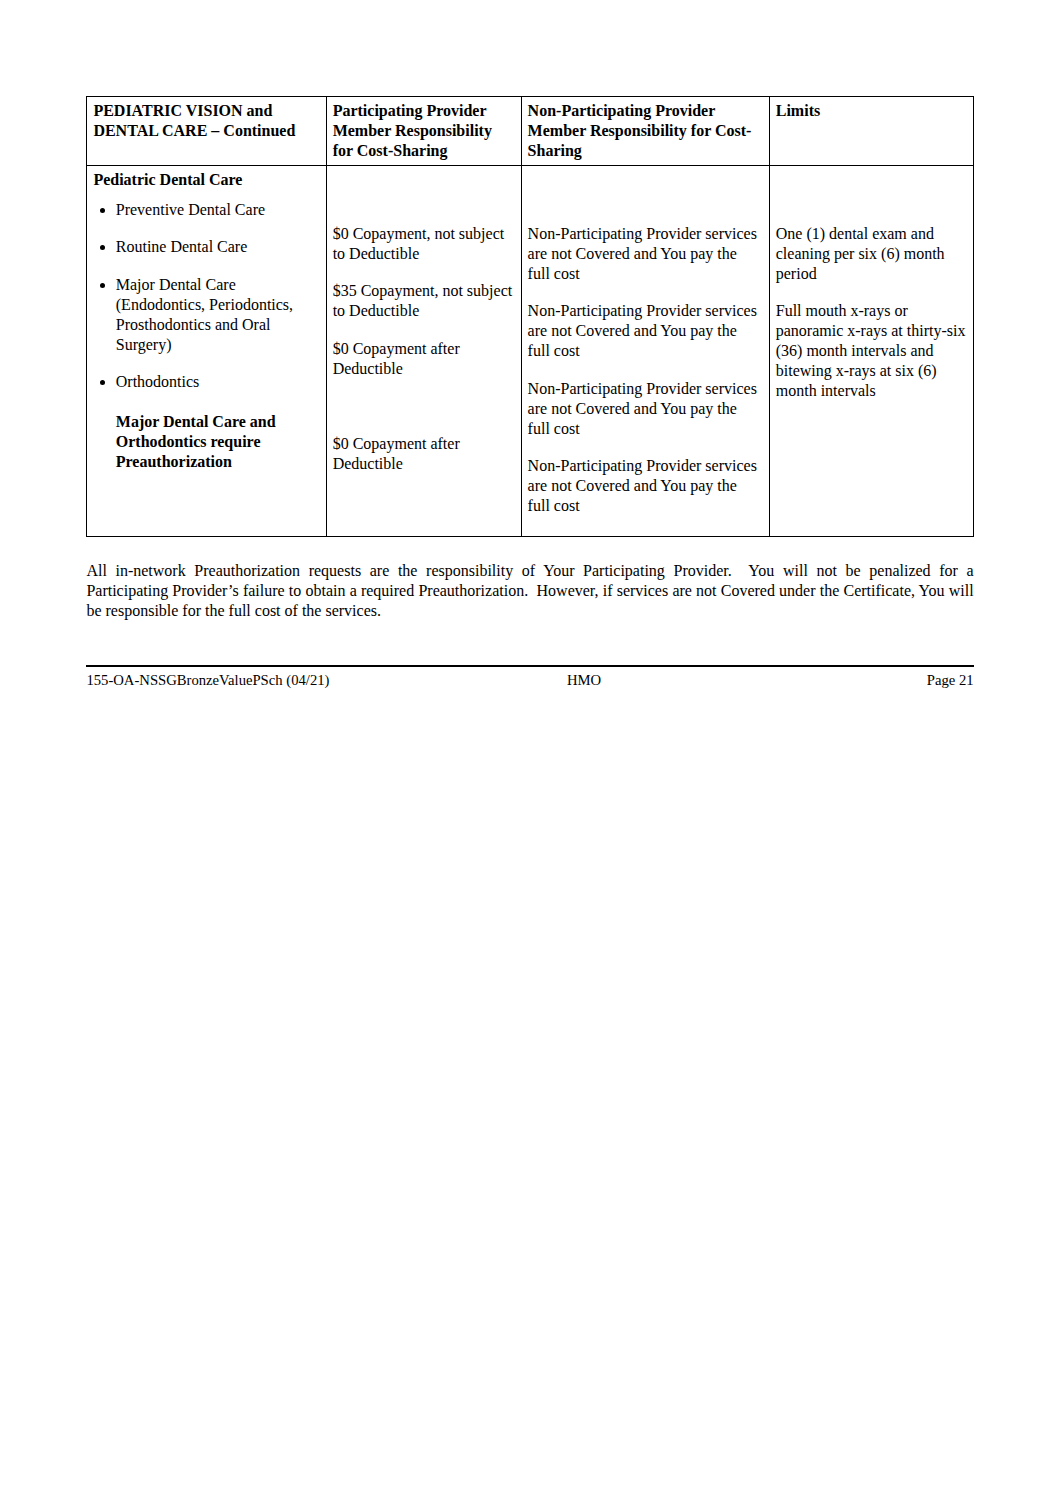| PEDIATRIC VISION and DENTAL CARE – Continued | Participating Provider Member Responsibility for Cost-Sharing | Non-Participating Provider Member Responsibility for Cost-Sharing | Limits |
| --- | --- | --- | --- |
| Pediatric Dental Care Preventive Dental Care Routine Dental Care Major Dental Care (Endodontics, Periodontics, Prosthodontics and Oral Surgery) Orthodontics Major Dental Care and Orthodontics require Preauthorization | $0 Copayment, not subject to Deductible $35 Copayment, not subject to Deductible $0 Copayment after Deductible $0 Copayment after Deductible | Non-Participating Provider services are not Covered and You pay the full cost Non-Participating Provider services are not Covered and You pay the full cost Non-Participating Provider services are not Covered and You pay the full cost Non-Participating Provider services are not Covered and You pay the full cost | One (1) dental exam and cleaning per six (6) month period Full mouth x-rays or panoramic x-rays at thirty-six (36) month intervals and bitewing x-rays at six (6) month intervals |
All in-network Preauthorization requests are the responsibility of Your Participating Provider. You will not be penalized for a Participating Provider’s failure to obtain a required Preauthorization. However, if services are not Covered under the Certificate, You will be responsible for the full cost of the services.
155-OA-NSSGBronzeValuePSch (04/21) HMO Page 21